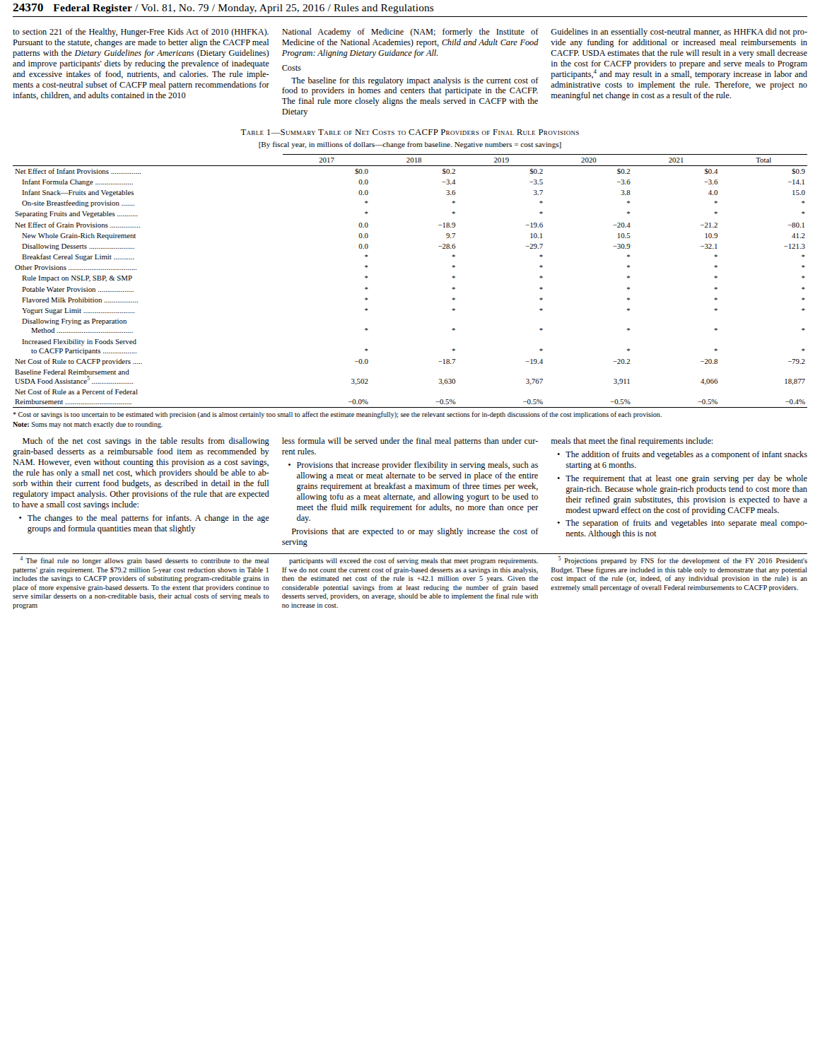24370
Federal Register / Vol. 81, No. 79 / Monday, April 25, 2016 / Rules and Regulations
to section 221 of the Healthy, Hunger-Free Kids Act of 2010 (HHFKA). Pursuant to the statute, changes are made to better align the CACFP meal patterns with the Dietary Guidelines for Americans (Dietary Guidelines) and improve participants' diets by reducing the prevalence of inadequate and excessive intakes of food, nutrients, and calories. The rule implements a cost-neutral subset of CACFP meal pattern recommendations for infants, children, and adults contained in the 2010
National Academy of Medicine (NAM; formerly the Institute of Medicine of the National Academies) report, Child and Adult Care Food Program: Aligning Dietary Guidance for All.
Costs
The baseline for this regulatory impact analysis is the current cost of food to providers in homes and centers that participate in the CACFP. The final rule more closely aligns the meals served in CACFP with the Dietary
Guidelines in an essentially cost-neutral manner, as HHFKA did not provide any funding for additional or increased meal reimbursements in CACFP. USDA estimates that the rule will result in a very small decrease in the cost for CACFP providers to prepare and serve meals to Program participants,4 and may result in a small, temporary increase in labor and administrative costs to implement the rule. Therefore, we project no meaningful net change in cost as a result of the rule.
Table 1—Summary Table of Net Costs to CACFP Providers of Final Rule Provisions
[By fiscal year, in millions of dollars—change from baseline. Negative numbers = cost savings]
| | 2017 | 2018 | 2019 | 2020 | 2021 | Total |
| --- | --- | --- | --- | --- | --- | --- |
| Net Effect of Infant Provisions ................ | $0.0 | $0.2 | $0.2 | $0.2 | $0.4 | $0.9 |
| Infant Formula Change .................... | 0.0 | −3.4 | −3.5 | −3.6 | −3.6 | −14.1 |
| Infant Snack—Fruits and Vegetables | 0.0 | 3.6 | 3.7 | 3.8 | 4.0 | 15.0 |
| On-site Breastfeeding provision ....... | * | * | * | * | * | * |
| Separating Fruits and Vegetables ........... | * | * | * | * | * | * |
| Net Effect of Grain Provisions ................ | 0.0 | −18.9 | −19.6 | −20.4 | −21.2 | −80.1 |
| New Whole Grain-Rich Requirement | 0.0 | 9.7 | 10.1 | 10.5 | 10.9 | 41.2 |
| Disallowing Desserts ........................ | 0.0 | −28.6 | −29.7 | −30.9 | −32.1 | −121.3 |
| Breakfast Cereal Sugar Limit ........... | * | * | * | * | * | * |
| Other Provisions .................................... | * | * | * | * | * | * |
| Rule Impact on NSLP, SBP, & SMP | * | * | * | * | * | * |
| Potable Water Provision ................... | * | * | * | * | * | * |
| Flavored Milk Prohibition .................. | * | * | * | * | * | * |
| Yogurt Sugar Limit ........................... | * | * | * | * | * | * |
| Disallowing Frying as Preparation Method ........................................ | * | * | * | * | * | * |
| Increased Flexibility in Foods Served to CACFP Participants .................. | * | * | * | * | * | * |
| Net Cost of Rule to CACFP providers ..... | −0.0 | −18.7 | −19.4 | −20.2 | −20.8 | −79.2 |
| Baseline Federal Reimbursement and USDA Food Assistance 5 ...................... | 3,502 | 3,630 | 3,767 | 3,911 | 4,066 | 18,877 |
| Net Cost of Rule as a Percent of Federal Reimbursement ................................... | −0.0% | −0.5% | −0.5% | −0.5% | −0.5% | −0.4% |
* Cost or savings is too uncertain to be estimated with precision (and is almost certainly too small to affect the estimate meaningfully); see the relevant sections for in-depth discussions of the cost implications of each provision.
Note: Sums may not match exactly due to rounding.
Much of the net cost savings in the table results from disallowing grain-based desserts as a reimbursable food item as recommended by NAM. However, even without counting this provision as a cost savings, the rule has only a small net cost, which providers should be able to absorb within their current food budgets, as described in detail in the full regulatory impact analysis. Other provisions of the rule that are expected to have a small cost savings include:
The changes to the meal patterns for infants. A change in the age groups and formula quantities mean that slightly
less formula will be served under the final meal patterns than under current rules.
Provisions that increase provider flexibility in serving meals, such as allowing a meat or meat alternate to be served in place of the entire grains requirement at breakfast a maximum of three times per week, allowing tofu as a meat alternate, and allowing yogurt to be used to meet the fluid milk requirement for adults, no more than once per day.
Provisions that are expected to or may slightly increase the cost of serving
meals that meet the final requirements include:
The addition of fruits and vegetables as a component of infant snacks starting at 6 months.
The requirement that at least one grain serving per day be whole grain-rich. Because whole grain-rich products tend to cost more than their refined grain substitutes, this provision is expected to have a modest upward effect on the cost of providing CACFP meals.
The separation of fruits and vegetables into separate meal components. Although this is not
4 The final rule no longer allows grain based desserts to contribute to the meal patterns' grain requirement. The $79.2 million 5-year cost reduction shown in Table 1 includes the savings to CACFP providers of substituting program-creditable grains in place of more expensive grain-based desserts. To the extent that providers continue to serve similar desserts on a non-creditable basis, their actual costs of serving meals to program
participants will exceed the cost of serving meals that meet program requirements. If we do not count the current cost of grain-based desserts as a savings in this analysis, then the estimated net cost of the rule is +42.1 million over 5 years. Given the considerable potential savings from at least reducing the number of grain based desserts served, providers, on average, should be able to implement the final rule with no increase in cost.
5 Projections prepared by FNS for the development of the FY 2016 President's Budget. These figures are included in this table only to demonstrate that any potential cost impact of the rule (or, indeed, of any individual provision in the rule) is an extremely small percentage of overall Federal reimbursements to CACFP providers.